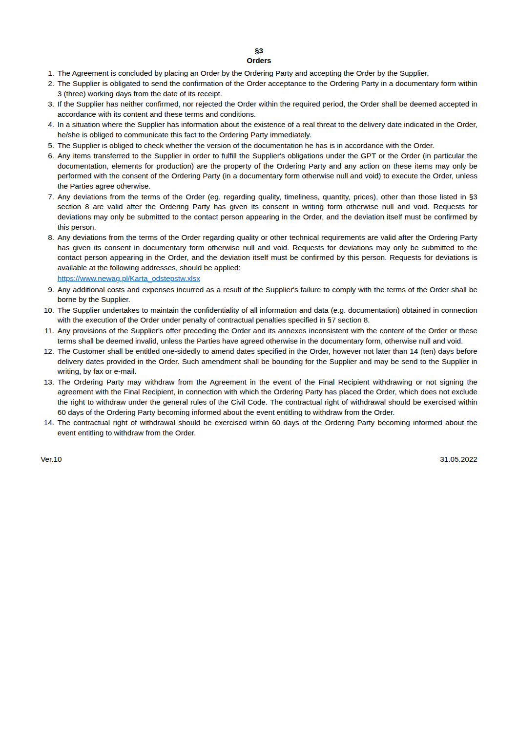§3
Orders
The Agreement is concluded by placing an Order by the Ordering Party and accepting the Order by the Supplier.
The Supplier is obligated to send the confirmation of the Order acceptance to the Ordering Party in a documentary form within 3 (three) working days from the date of its receipt.
If the Supplier has neither confirmed, nor rejected the Order within the required period, the Order shall be deemed accepted in accordance with its content and these terms and conditions.
In a situation where the Supplier has information about the existence of a real threat to the delivery date indicated in the Order, he/she is obliged to communicate this fact to the Ordering Party immediately.
The Supplier is obliged to check whether the version of the documentation he has is in accordance with the Order.
Any items transferred to the Supplier in order to fulfill the Supplier's obligations under the GPT or the Order (in particular the documentation, elements for production) are the property of the Ordering Party and any action on these items may only be performed with the consent of the Ordering Party (in a documentary form otherwise null and void) to execute the Order, unless the Parties agree otherwise.
Any deviations from the terms of the Order (eg. regarding quality, timeliness, quantity, prices), other than those listed in §3 section 8 are valid after the Ordering Party has given its consent in writing form otherwise null and void. Requests for deviations may only be submitted to the contact person appearing in the Order, and the deviation itself must be confirmed by this person.
Any deviations from the terms of the Order regarding quality or other technical requirements are valid after the Ordering Party has given its consent in documentary form otherwise null and void. Requests for deviations may only be submitted to the contact person appearing in the Order, and the deviation itself must be confirmed by this person. Requests for deviations is available at the following addresses, should be applied:
https://www.newag.pl/Karta_odstepstw.xlsx
Any additional costs and expenses incurred as a result of the Supplier's failure to comply with the terms of the Order shall be borne by the Supplier.
The Supplier undertakes to maintain the confidentiality of all information and data (e.g. documentation) obtained in connection with the execution of the Order under penalty of contractual penalties specified in §7 section 8.
Any provisions of the Supplier's offer preceding the Order and its annexes inconsistent with the content of the Order or these terms shall be deemed invalid, unless the Parties have agreed otherwise in the documentary form, otherwise null and void.
The Customer shall be entitled one-sidedly to amend dates specified in the Order, however not later than 14 (ten) days before delivery dates provided in the Order. Such amendment shall be bounding for the Supplier and may be send to the Supplier in writing, by fax or e-mail.
The Ordering Party may withdraw from the Agreement in the event of the Final Recipient withdrawing or not signing the agreement with the Final Recipient, in connection with which the Ordering Party has placed the Order, which does not exclude the right to withdraw under the general rules of the Civil Code. The contractual right of withdrawal should be exercised within 60 days of the Ordering Party becoming informed about the event entitling to withdraw from the Order.
The contractual right of withdrawal should be exercised within 60 days of the Ordering Party becoming informed about the event entitling to withdraw from the Order.
Ver.10 31.05.2022